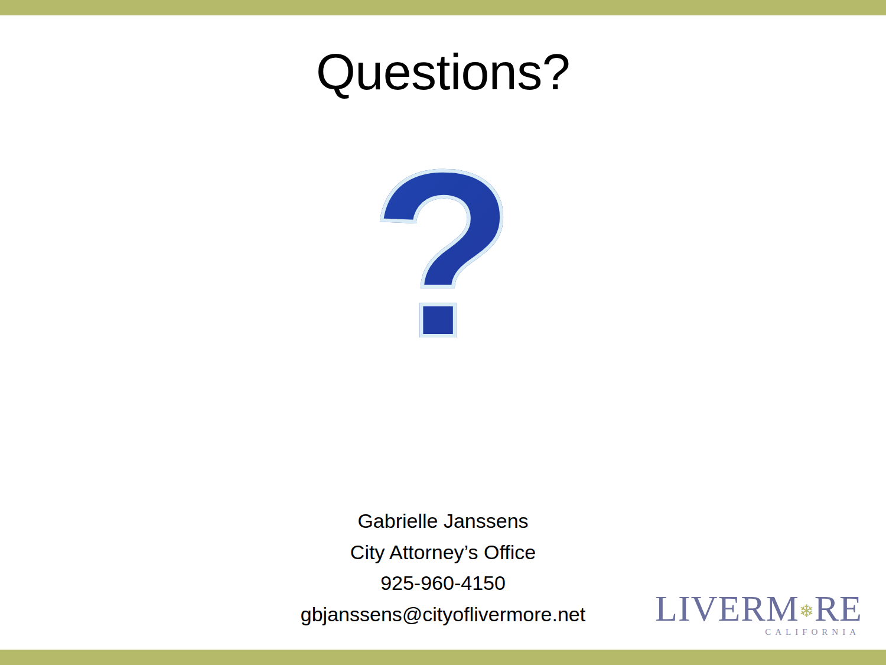Questions?
?
Gabrielle Janssens
City Attorney’s Office
925-960-4150
gbjanssens@cityoflivermore.net
LIVERM❄RE
CALIFORNIA